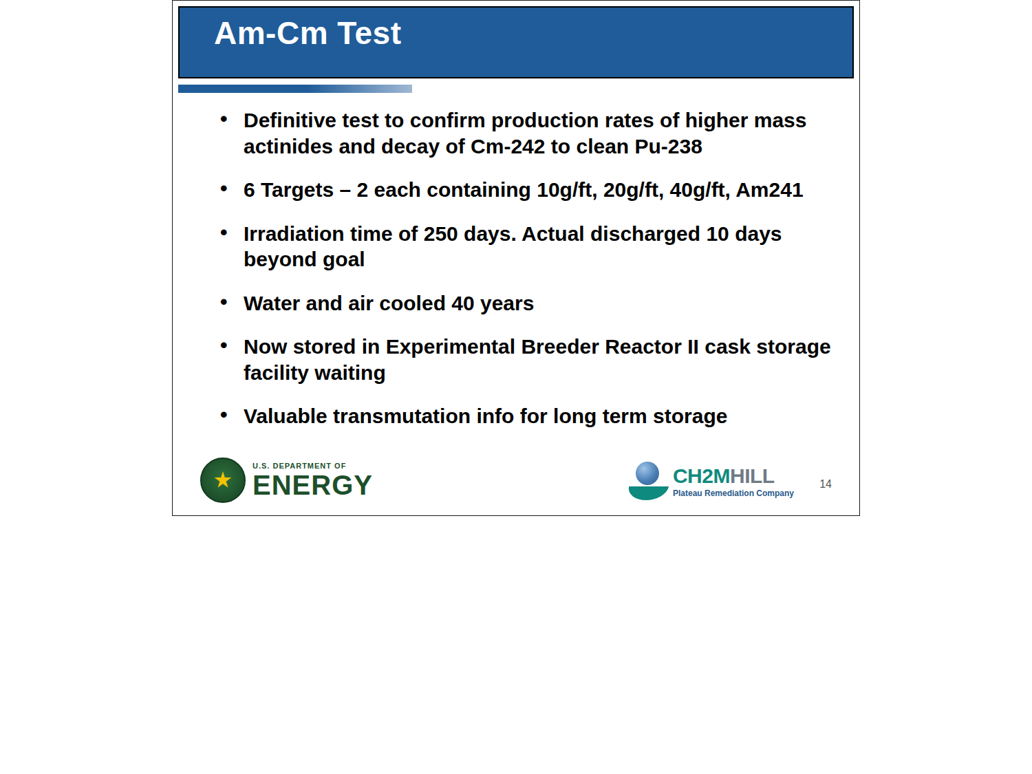Am-Cm Test
Definitive test to confirm production rates of higher mass actinides and decay of Cm-242 to clean Pu-238
6 Targets – 2 each containing 10g/ft, 20g/ft, 40g/ft, Am241
Irradiation time of 250 days. Actual discharged 10 days beyond goal
Water and air cooled 40 years
Now stored in Experimental Breeder Reactor II cask storage facility waiting
Valuable transmutation info for long term storage
U.S. DEPARTMENT OF ENERGY
CH2MHILL Plateau Remediation Company
14